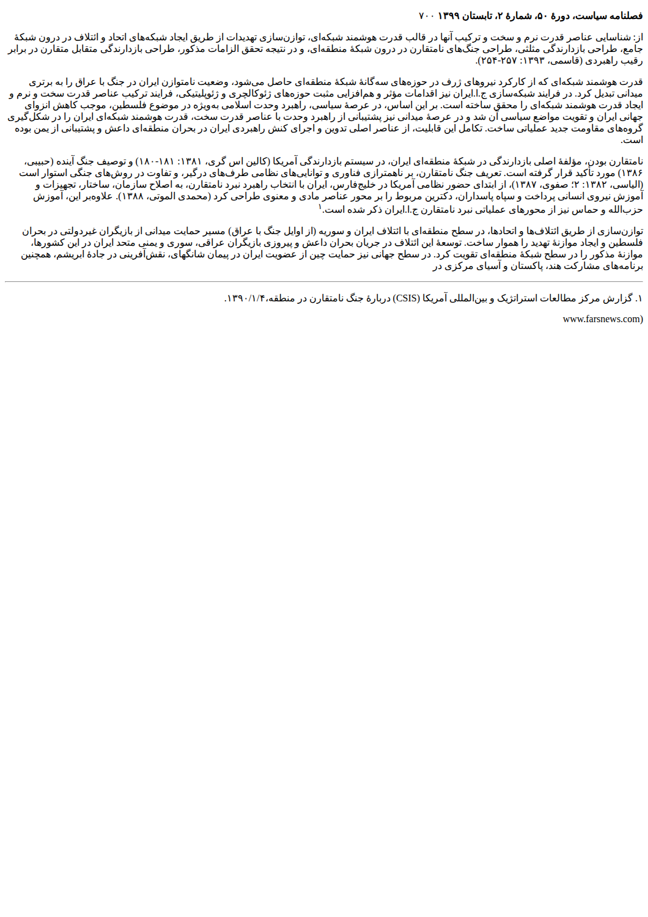فصلنامه سیاست، دورهٔ ۵۰، شمارهٔ ۲، تابستان ۱۳۹۹ ۷۰۰
از: شناسایی عناصر قدرت نرم و سخت و ترکیب آنها در قالب قدرت هوشمند شبکه‌ای، توازن‌سازی تهدیدات از طریق ایجاد شبکه‌های اتحاد و ائتلاف در درون شبکهٔ جامع، طراحی بازدارندگی مثلثی، طراحی جنگ‌های نامتقارن در درون شبکهٔ منطقه‌ای، و در نتیجه تحقق الزامات مذکور، طراحی بازدارندگی متقابل متقارن در برابر رقیب راهبردی (قاسمی، ۱۳۹۳: ۲۵۷-۲۵۴).
قدرت هوشمند شبکه‌ای که از کارکرد نیروهای ژرف در حوزه‌های سه‌گانهٔ شبکهٔ منطقه‌ای حاصل می‌شود، وضعیت نامتوازن ایران در جنگ با عراق را به برتری میدانی تبدیل کرد. در فرایند شبکه‌سازی ج.ا.ایران نیز اقدامات مؤثر و هم‌افزایی مثبت حوزه‌های ژئوکالچری و ژئوپلیتیکی، فرایند ترکیب عناصر قدرت سخت و نرم و ایجاد قدرت هوشمند شبکه‌ای را محقق ساخته است. بر این اساس، در عرصهٔ سیاسی، راهبرد وحدت اسلامی به‌ویژه در موضوع فلسطین، موجب کاهش انزوای جهانی ایران و تقویت مواضع سیاسی آن شد و در عرصهٔ میدانی نیز پشتیبانی از راهبرد وحدت با عناصر قدرت سخت، قدرت هوشمند شبکه‌ای ایران را در شکل‌گیری گروه‌های مقاومت جدید عملیاتی ساخت. تکامل این قابلیت، از عناصر اصلی تدوین و اجرای کنش راهبردی ایران در بحران منطقه‌ای داعش و پشتیبانی از یمن بوده است.
نامتقارن بودن، مؤلفهٔ اصلی بازدارندگی در شبکهٔ منطقه‌ای ایران، در سیستم بازدارندگی آمریکا (کالین اس گری، ۱۳۸۱: ۱۸۱-۱۸۰) و توصیف جنگ آینده (حبیبی، ۱۳۸۶) مورد تأکید قرار گرفته است. تعریف جنگ نامتقارن، بر ناهمترازی فناوری و توانایی‌های نظامی طرف‌های درگیر، و تفاوت در روش‌های جنگی استوار است (الیاسی، ۱۳۸۲: ۲؛ صفوی، ۱۳۸۷)، از ابتدای حضور نظامی آمریکا در خلیج‌فارس، ایران با انتخاب راهبرد نبرد نامتقارن، به اصلاح سازمان، ساختار، تجهیزات و آموزش نیروی انسانی پرداخت و سپاه پاسداران، دکترین مربوط را بر محور عناصر مادی و معنوی طراحی کرد (محمدی الموتی، ۱۳۸۸). علاوه‌بر این، آموزش حزب‌الله و حماس نیز از محورهای عملیاتی نبرد نامتقارن ج.ا.ایران ذکر شده است.۱
توازن‌سازی از طریق ائتلاف‌ها و اتحادها، در سطح منطقه‌ای با ائتلاف ایران و سوریه (از اوایل جنگ با عراق) مسیر حمایت میدانی از بازیگران غیردولتی در بحران فلسطین و ایجاد موازنهٔ تهدید را هموار ساخت. توسعهٔ این ائتلاف در جریان بحران داعش و پیروزی بازیگران عراقی، سوری و یمنی متحد ایران در این کشورها، موازنهٔ مذکور را در سطح شبکهٔ منطقه‌ای تقویت کرد. در سطح جهانی نیز حمایت چین از عضویت ایران در پیمان شانگهای، نقش‌آفرینی در جادهٔ ابریشم، همچنین برنامه‌های مشارکت هند، پاکستان و آسیای مرکزی در
۱. گزارش مرکز مطالعات استراتژیک و بین‌المللی آمریکا (CSIS) دربارهٔ جنگ نامتقارن در منطقه،۱۳۹۰/۱/۴.
(www.farsnews.com